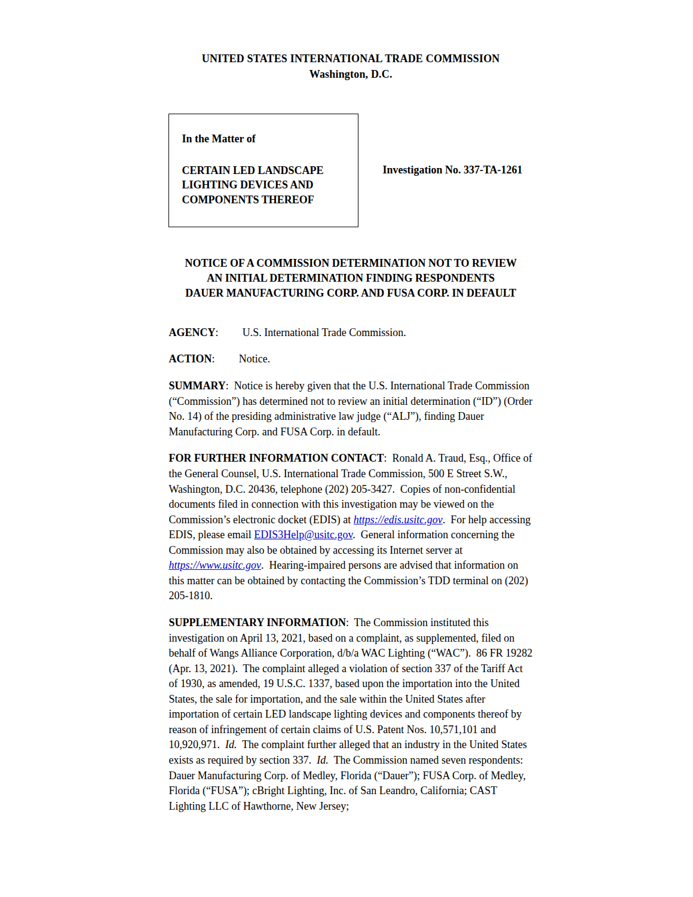UNITED STATES INTERNATIONAL TRADE COMMISSION
Washington, D.C.
| In the Matter of CERTAIN LED LANDSCAPE LIGHTING DEVICES AND COMPONENTS THEREOF | Investigation No. 337-TA-1261 |
NOTICE OF A COMMISSION DETERMINATION NOT TO REVIEW
AN INITIAL DETERMINATION FINDING RESPONDENTS
DAUER MANUFACTURING CORP. AND FUSA CORP. IN DEFAULT
AGENCY: U.S. International Trade Commission.
ACTION: Notice.
SUMMARY: Notice is hereby given that the U.S. International Trade Commission (“Commission”) has determined not to review an initial determination (“ID”) (Order No. 14) of the presiding administrative law judge (“ALJ”), finding Dauer Manufacturing Corp. and FUSA Corp. in default.
FOR FURTHER INFORMATION CONTACT: Ronald A. Traud, Esq., Office of the General Counsel, U.S. International Trade Commission, 500 E Street S.W., Washington, D.C. 20436, telephone (202) 205-3427. Copies of non-confidential documents filed in connection with this investigation may be viewed on the Commission’s electronic docket (EDIS) at https://edis.usitc.gov. For help accessing EDIS, please email EDIS3Help@usitc.gov. General information concerning the Commission may also be obtained by accessing its Internet server at https://www.usitc.gov. Hearing-impaired persons are advised that information on this matter can be obtained by contacting the Commission’s TDD terminal on (202) 205-1810.
SUPPLEMENTARY INFORMATION: The Commission instituted this investigation on April 13, 2021, based on a complaint, as supplemented, filed on behalf of Wangs Alliance Corporation, d/b/a WAC Lighting (“WAC”). 86 FR 19282 (Apr. 13, 2021). The complaint alleged a violation of section 337 of the Tariff Act of 1930, as amended, 19 U.S.C. 1337, based upon the importation into the United States, the sale for importation, and the sale within the United States after importation of certain LED landscape lighting devices and components thereof by reason of infringement of certain claims of U.S. Patent Nos. 10,571,101 and 10,920,971. Id. The complaint further alleged that an industry in the United States exists as required by section 337. Id. The Commission named seven respondents: Dauer Manufacturing Corp. of Medley, Florida (“Dauer”); FUSA Corp. of Medley, Florida (“FUSA”); cBright Lighting, Inc. of San Leandro, California; CAST Lighting LLC of Hawthorne, New Jersey;